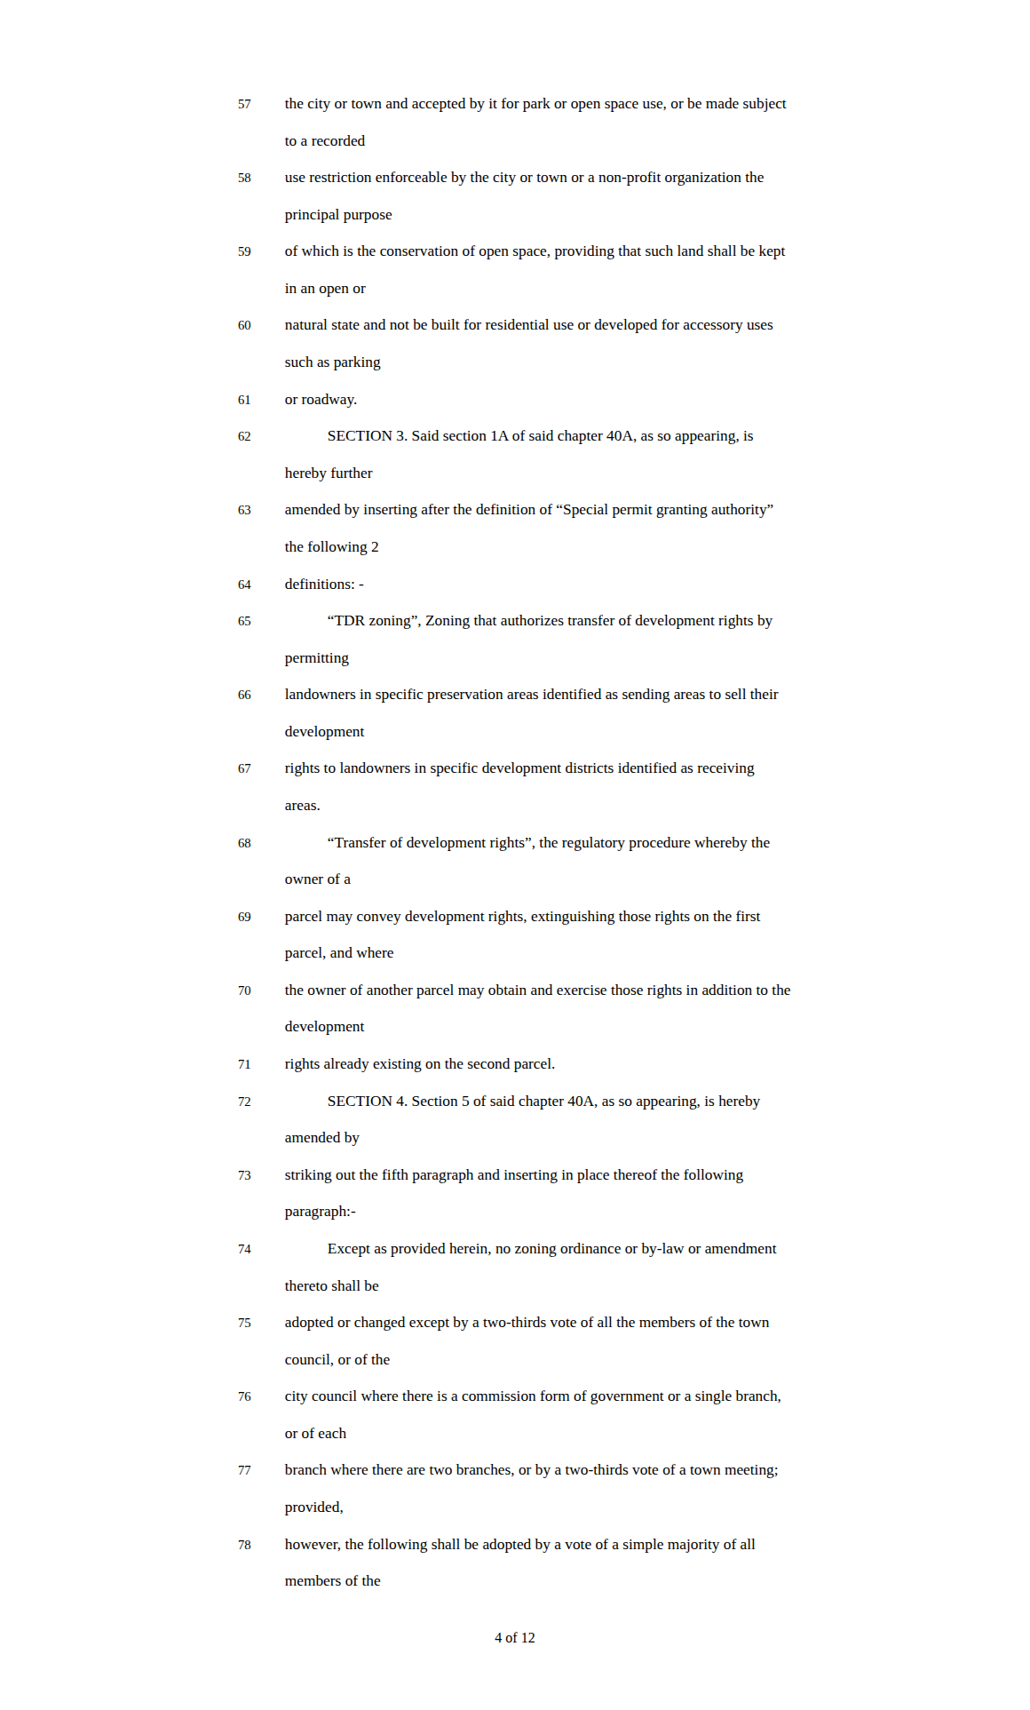57
the city or town and accepted by it for park or open space use, or be made subject to a recorded
58
use restriction enforceable by the city or town or a non-profit organization the principal purpose
59
of which is the conservation of open space, providing that such land shall be kept in an open or
60
natural state and not be built for residential use or developed for accessory uses such as parking
61
or roadway.
62
SECTION 3. Said section 1A of said chapter 40A, as so appearing, is hereby further
63
amended by inserting after the definition of “Special permit granting authority” the following 2
64
definitions: -
65
“TDR zoning”, Zoning that authorizes transfer of development rights by permitting
66
landowners in specific preservation areas identified as sending areas to sell their development
67
rights to landowners in specific development districts identified as receiving areas.
68
“Transfer of development rights”, the regulatory procedure whereby the owner of a
69
parcel may convey development rights, extinguishing those rights on the first parcel, and where
70
the owner of another parcel may obtain and exercise those rights in addition to the development
71
rights already existing on the second parcel.
72
SECTION 4. Section 5 of said chapter 40A, as so appearing, is hereby amended by
73
striking out the fifth paragraph and inserting in place thereof the following paragraph:-
74
Except as provided herein, no zoning ordinance or by-law or amendment thereto shall be
75
adopted or changed except by a two-thirds vote of all the members of the town council, or of the
76
city council where there is a commission form of government or a single branch, or of each
77
branch where there are two branches, or by a two-thirds vote of a town meeting; provided,
78
however, the following shall be adopted by a vote of a simple majority of all members of the
4 of 12